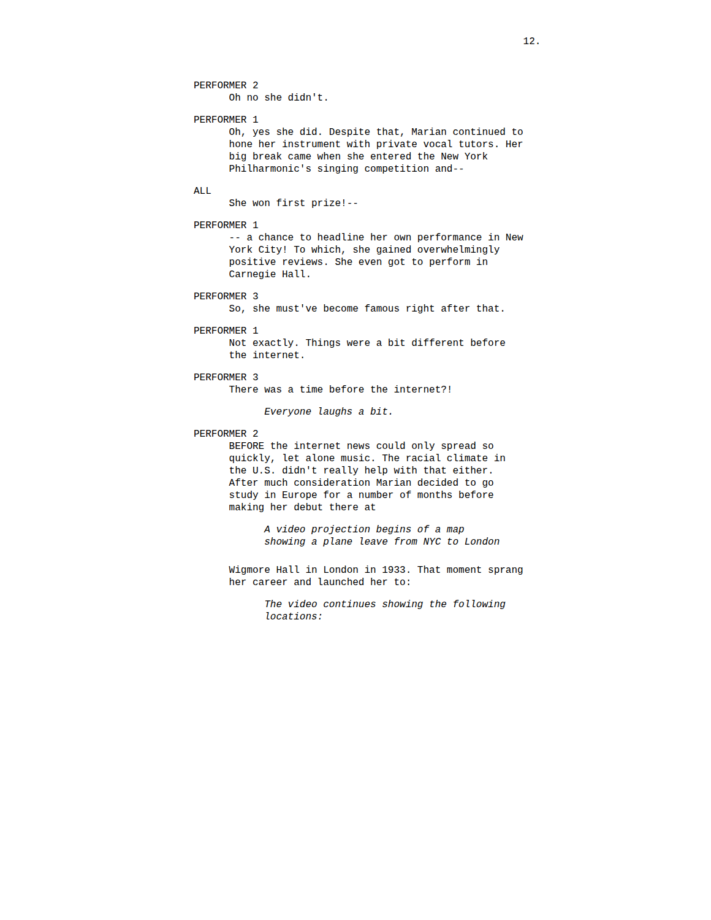12.
PERFORMER 2
Oh no she didn't.
PERFORMER 1
Oh, yes she did. Despite that, Marian continued to hone her instrument with private vocal tutors. Her big break came when she entered the New York Philharmonic's singing competition and--
ALL
She won first prize!--
PERFORMER 1
-- a chance to headline her own performance in New York City! To which, she gained overwhelmingly positive reviews. She even got to perform in Carnegie Hall.
PERFORMER 3
So, she must've become famous right after that.
PERFORMER 1
Not exactly. Things were a bit different before the internet.
PERFORMER 3
There was a time before the internet?!
Everyone laughs a bit.
PERFORMER 2
BEFORE the internet news could only spread so quickly, let alone music. The racial climate in the U.S. didn't really help with that either. After much consideration Marian decided to go study in Europe for a number of months before making her debut there at
A video projection begins of a map showing a plane leave from NYC to London
Wigmore Hall in London in 1933. That moment sprang her career and launched her to:
The video continues showing the following locations: